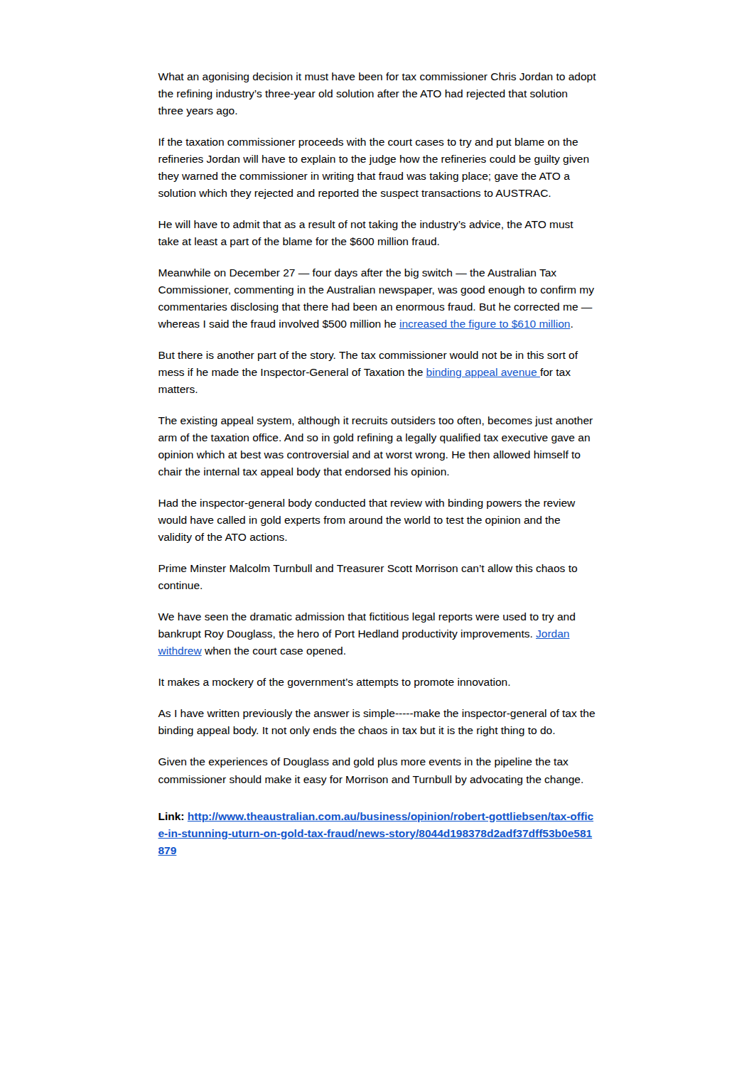What an agonising decision it must have been for tax commissioner Chris Jordan to adopt the refining industry’s three-year old solution after the ATO had rejected that solution three years ago.
If the taxation commissioner proceeds with the court cases to try and put blame on the refineries Jordan will have to explain to the judge how the refineries could be guilty given they warned the commissioner in writing that fraud was taking place; gave the ATO a solution which they rejected and reported the suspect transactions to AUSTRAC.
He will have to admit that as a result of not taking the industry’s advice, the ATO must take at least a part of the blame for the $600 million fraud.
Meanwhile on December 27 — four days after the big switch — the Australian Tax Commissioner, commenting in the Australian newspaper, was good enough to confirm my commentaries disclosing that there had been an enormous fraud. But he corrected me — whereas I said the fraud involved $500 million he increased the figure to $610 million.
But there is another part of the story. The tax commissioner would not be in this sort of mess if he made the Inspector-General of Taxation the binding appeal avenue for tax matters.
The existing appeal system, although it recruits outsiders too often, becomes just another arm of the taxation office. And so in gold refining a legally qualified tax executive gave an opinion which at best was controversial and at worst wrong. He then allowed himself to chair the internal tax appeal body that endorsed his opinion.
Had the inspector-general body conducted that review with binding powers the review would have called in gold experts from around the world to test the opinion and the validity of the ATO actions.
Prime Minster Malcolm Turnbull and Treasurer Scott Morrison can’t allow this chaos to continue.
We have seen the dramatic admission that fictitious legal reports were used to try and bankrupt Roy Douglass, the hero of Port Hedland productivity improvements. Jordan withdrew when the court case opened.
It makes a mockery of the government’s attempts to promote innovation.
As I have written previously the answer is simple-----make the inspector-general of tax the binding appeal body. It not only ends the chaos in tax but it is the right thing to do.
Given the experiences of Douglass and gold plus more events in the pipeline the tax commissioner should make it easy for Morrison and Turnbull by advocating the change.
Link: http://www.theaustralian.com.au/business/opinion/robert-gottliebsen/tax-office-in-stunning-uturn-on-gold-tax-fraud/news-story/8044d198378d2adf37dff53b0e581879